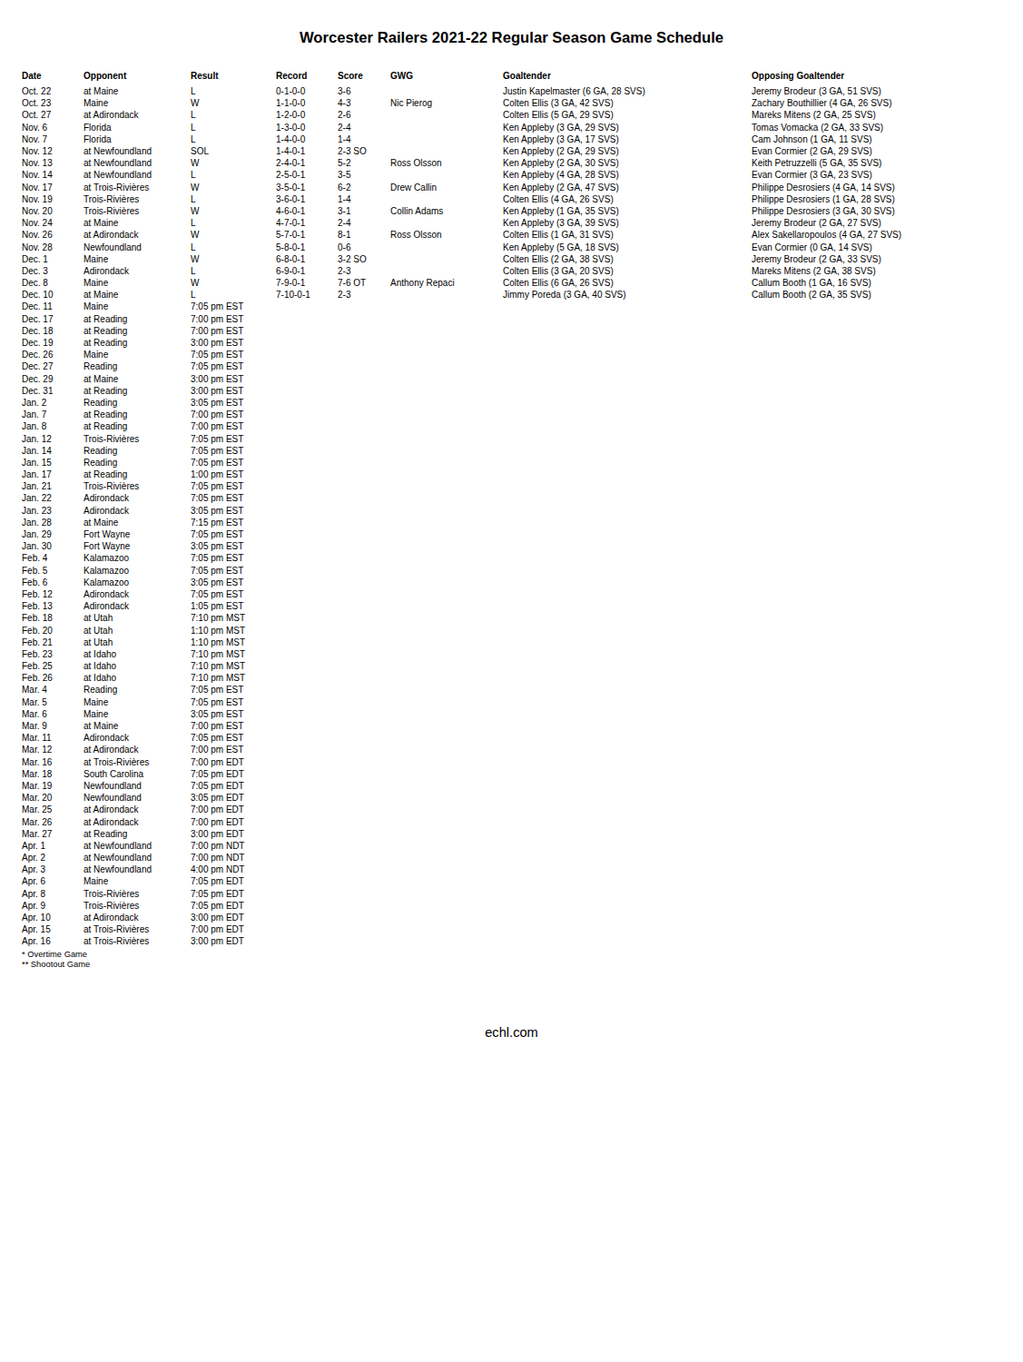Worcester Railers 2021-22 Regular Season Game Schedule
| Date | Opponent | Result | Record | Score | GWG | Goaltender | Opposing Goaltender |
| --- | --- | --- | --- | --- | --- | --- | --- |
| Oct. 22 | at Maine | L | 0-1-0-0 | 3-6 | | Justin Kapelmaster (6 GA, 28 SVS) | Jeremy Brodeur (3 GA, 51 SVS) |
| Oct. 23 | Maine | W | 1-1-0-0 | 4-3 | Nic Pierog | Colten Ellis (3 GA, 42 SVS) | Zachary Bouthillier (4 GA, 26 SVS) |
| Oct. 27 | at Adirondack | L | 1-2-0-0 | 2-6 | | Colten Ellis (5 GA, 29 SVS) | Mareks Mitens (2 GA, 25 SVS) |
| Nov. 6 | Florida | L | 1-3-0-0 | 2-4 | | Ken Appleby (3 GA, 29 SVS) | Tomas Vomacka (2 GA, 33 SVS) |
| Nov. 7 | Florida | L | 1-4-0-0 | 1-4 | | Ken Appleby (3 GA, 17 SVS) | Cam Johnson (1 GA, 11 SVS) |
| Nov. 12 | at Newfoundland | SOL | 1-4-0-1 | 2-3 SO | | Ken Appleby (2 GA, 29 SVS) | Evan Cormier (2 GA, 29 SVS) |
| Nov. 13 | at Newfoundland | W | 2-4-0-1 | 5-2 | Ross Olsson | Ken Appleby (2 GA, 30 SVS) | Keith Petruzzelli (5 GA, 35 SVS) |
| Nov. 14 | at Newfoundland | L | 2-5-0-1 | 3-5 | | Ken Appleby (4 GA, 28 SVS) | Evan Cormier (3 GA, 23 SVS) |
| Nov. 17 | at Trois-Rivières | W | 3-5-0-1 | 6-2 | Drew Callin | Ken Appleby (2 GA, 47 SVS) | Philippe Desrosiers (4 GA, 14 SVS) |
| Nov. 19 | Trois-Rivières | L | 3-6-0-1 | 1-4 | | Colten Ellis (4 GA, 26 SVS) | Philippe Desrosiers (1 GA, 28 SVS) |
| Nov. 20 | Trois-Rivières | W | 4-6-0-1 | 3-1 | Collin Adams | Ken Appleby (1 GA, 35 SVS) | Philippe Desrosiers (3 GA, 30 SVS) |
| Nov. 24 | at Maine | L | 4-7-0-1 | 2-4 | | Ken Appleby (3 GA, 39 SVS) | Jeremy Brodeur (2 GA, 27 SVS) |
| Nov. 26 | at Adirondack | W | 5-7-0-1 | 8-1 | Ross Olsson | Colten Ellis (1 GA, 31 SVS) | Alex Sakellaropoulos (4 GA, 27 SVS) |
| Nov. 28 | Newfoundland | L | 5-8-0-1 | 0-6 | | Ken Appleby (5 GA, 18 SVS) | Evan Cormier (0 GA, 14 SVS) |
| Dec. 1 | Maine | W | 6-8-0-1 | 3-2 SO | | Colten Ellis (2 GA, 38 SVS) | Jeremy Brodeur (2 GA, 33 SVS) |
| Dec. 3 | Adirondack | L | 6-9-0-1 | 2-3 | | Colten Ellis (3 GA, 20 SVS) | Mareks Mitens (2 GA, 38 SVS) |
| Dec. 8 | Maine | W | 7-9-0-1 | 7-6 OT | Anthony Repaci | Colten Ellis (6 GA, 26 SVS) | Callum Booth (1 GA, 16 SVS) |
| Dec. 10 | at Maine | L | 7-10-0-1 | 2-3 | | Jimmy Poreda (3 GA, 40 SVS) | Callum Booth (2 GA, 35 SVS) |
| Dec. 11 | Maine | 7:05 pm EST | | | | | |
| Dec. 17 | at Reading | 7:00 pm EST | | | | | |
| Dec. 18 | at Reading | 7:00 pm EST | | | | | |
| Dec. 19 | at Reading | 3:00 pm EST | | | | | |
| Dec. 26 | Maine | 7:05 pm EST | | | | | |
| Dec. 27 | Reading | 7:05 pm EST | | | | | |
| Dec. 29 | at Maine | 3:00 pm EST | | | | | |
| Dec. 31 | at Reading | 3:00 pm EST | | | | | |
| Jan. 2 | Reading | 3:05 pm EST | | | | | |
| Jan. 7 | at Reading | 7:00 pm EST | | | | | |
| Jan. 8 | at Reading | 7:00 pm EST | | | | | |
| Jan. 12 | Trois-Rivières | 7:05 pm EST | | | | | |
| Jan. 14 | Reading | 7:05 pm EST | | | | | |
| Jan. 15 | Reading | 7:05 pm EST | | | | | |
| Jan. 17 | at Reading | 1:00 pm EST | | | | | |
| Jan. 21 | Trois-Rivières | 7:05 pm EST | | | | | |
| Jan. 22 | Adirondack | 7:05 pm EST | | | | | |
| Jan. 23 | Adirondack | 3:05 pm EST | | | | | |
| Jan. 28 | at Maine | 7:15 pm EST | | | | | |
| Jan. 29 | Fort Wayne | 7:05 pm EST | | | | | |
| Jan. 30 | Fort Wayne | 3:05 pm EST | | | | | |
| Feb. 4 | Kalamazoo | 7:05 pm EST | | | | | |
| Feb. 5 | Kalamazoo | 7:05 pm EST | | | | | |
| Feb. 6 | Kalamazoo | 3:05 pm EST | | | | | |
| Feb. 12 | Adirondack | 7:05 pm EST | | | | | |
| Feb. 13 | Adirondack | 1:05 pm EST | | | | | |
| Feb. 18 | at Utah | 7:10 pm MST | | | | | |
| Feb. 20 | at Utah | 1:10 pm MST | | | | | |
| Feb. 21 | at Utah | 1:10 pm MST | | | | | |
| Feb. 23 | at Idaho | 7:10 pm MST | | | | | |
| Feb. 25 | at Idaho | 7:10 pm MST | | | | | |
| Feb. 26 | at Idaho | 7:10 pm MST | | | | | |
| Mar. 4 | Reading | 7:05 pm EST | | | | | |
| Mar. 5 | Maine | 7:05 pm EST | | | | | |
| Mar. 6 | Maine | 3:05 pm EST | | | | | |
| Mar. 9 | at Maine | 7:00 pm EST | | | | | |
| Mar. 11 | Adirondack | 7:05 pm EST | | | | | |
| Mar. 12 | at Adirondack | 7:00 pm EST | | | | | |
| Mar. 16 | at Trois-Rivières | 7:00 pm EDT | | | | | |
| Mar. 18 | South Carolina | 7:05 pm EDT | | | | | |
| Mar. 19 | Newfoundland | 7:05 pm EDT | | | | | |
| Mar. 20 | Newfoundland | 3:05 pm EDT | | | | | |
| Mar. 25 | at Adirondack | 7:00 pm EDT | | | | | |
| Mar. 26 | at Adirondack | 7:00 pm EDT | | | | | |
| Mar. 27 | at Reading | 3:00 pm EDT | | | | | |
| Apr. 1 | at Newfoundland | 7:00 pm NDT | | | | | |
| Apr. 2 | at Newfoundland | 7:00 pm NDT | | | | | |
| Apr. 3 | at Newfoundland | 4:00 pm NDT | | | | | |
| Apr. 6 | Maine | 7:05 pm EDT | | | | | |
| Apr. 8 | Trois-Rivières | 7:05 pm EDT | | | | | |
| Apr. 9 | Trois-Rivières | 7:05 pm EDT | | | | | |
| Apr. 10 | at Adirondack | 3:00 pm EDT | | | | | |
| Apr. 15 | at Trois-Rivières | 7:00 pm EDT | | | | | |
| Apr. 16 | at Trois-Rivières | 3:00 pm EDT | | | | | |
* Overtime Game
** Shootout Game
echl.com